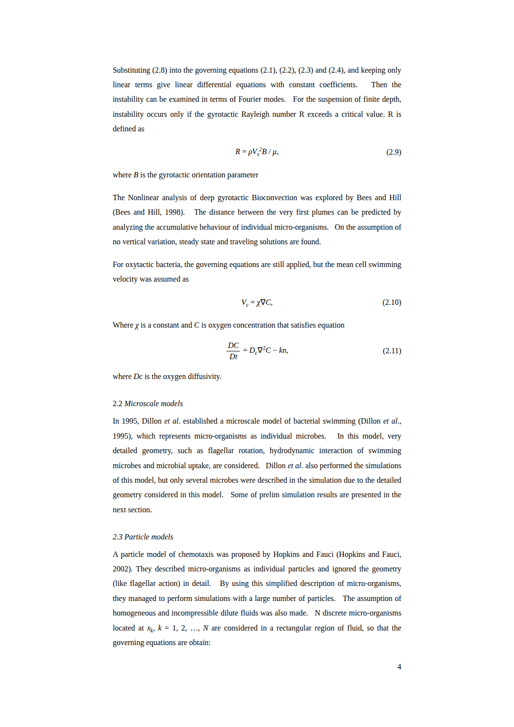Substituting (2.8) into the governing equations (2.1), (2.2), (2.3) and (2.4), and keeping only linear terms give linear differential equations with constant coefficients. Then the instability can be examined in terms of Fourier modes. For the suspension of finite depth, instability occurs only if the gyrotactic Rayleigh number R exceeds a critical value. R is defined as
R = ρVs2B / μ, (2.9)
where B is the gyrotactic orientation parameter
The Nonlinear analysis of deep gyrotactic Bioconvection was explored by Bees and Hill (Bees and Hill, 1998). The distance between the very first plumes can be predicted by analyzing the accumulative behaviour of individual micro-organisms. On the assumption of no vertical variation, steady state and traveling solutions are found.
For oxytactic bacteria, the governing equations are still applied, but the mean cell swimming velocity was assumed as
Vc = χ∇C, (2.10)
Where χ is a constant and C is oxygen concentration that satisfies equation
DC Dt = Dc∇2C − kn, (2.11)
where Dc is the oxygen diffusivity.
2.2 Microscale models
In 1995, Dillon et al. established a microscale model of bacterial swimming (Dillon et al., 1995), which represents micro-organisms as individual microbes. In this model, very detailed geometry, such as flagellar rotation, hydrodynamic interaction of swimming microbes and microbial uptake, are considered. Dillon et al. also performed the simulations of this model, but only several microbes were described in the simulation due to the detailed geometry considered in this model. Some of prelim simulation results are presented in the next section.
2.3 Particle models
A particle model of chemotaxis was proposed by Hopkins and Fauci (Hopkins and Fauci, 2002). They described micro-organisms as individual particles and ignored the geometry (like flagellar action) in detail. By using this simplified description of micro-organisms, they managed to perform simulations with a large number of particles. The assumption of homogeneous and incompressible dilute fluids was also made. N discrete micro-organisms located at xk, k = 1, 2, …, N are considered in a rectangular region of fluid, so that the governing equations are obtain:
4